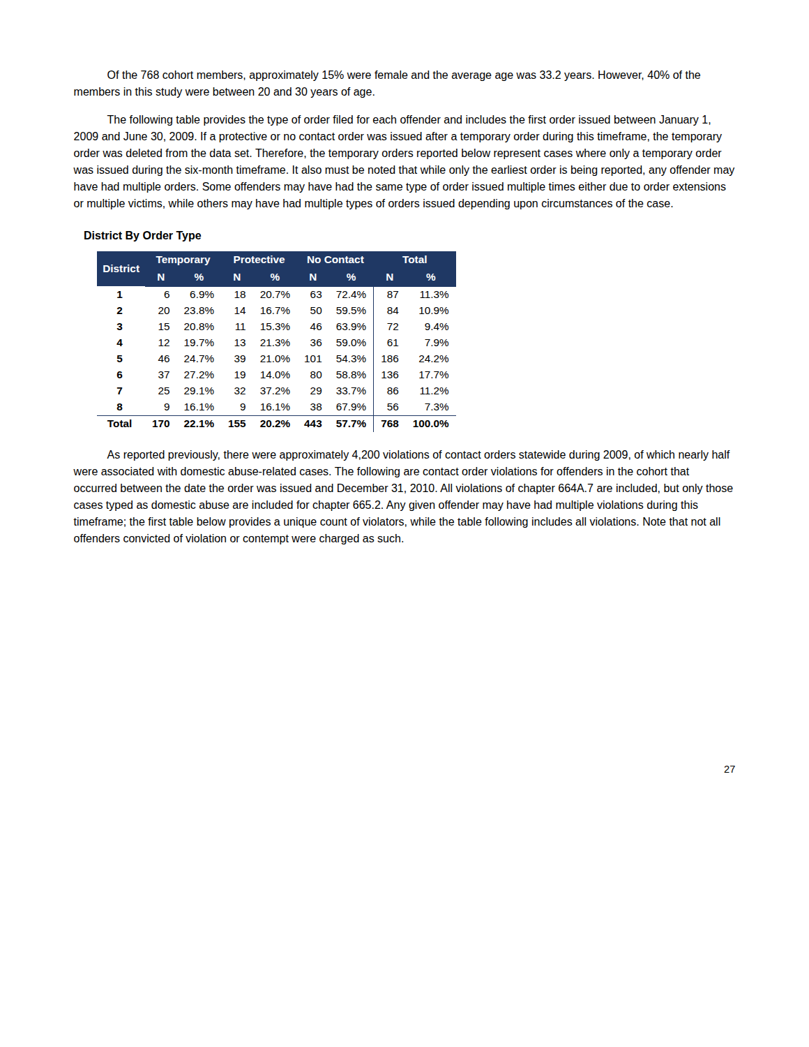Of the 768 cohort members, approximately 15% were female and the average age was 33.2 years. However, 40% of the members in this study were between 20 and 30 years of age.
The following table provides the type of order filed for each offender and includes the first order issued between January 1, 2009 and June 30, 2009. If a protective or no contact order was issued after a temporary order during this timeframe, the temporary order was deleted from the data set. Therefore, the temporary orders reported below represent cases where only a temporary order was issued during the six-month timeframe. It also must be noted that while only the earliest order is being reported, any offender may have had multiple orders. Some offenders may have had the same type of order issued multiple times either due to order extensions or multiple victims, while others may have had multiple types of orders issued depending upon circumstances of the case.
District By Order Type
| District | Temporary | Protective | No Contact | Total |
| --- | --- | --- | --- | --- |
| N | % | N | % | N | % | N | % |
| 1 | 6 | 6.9% | 18 | 20.7% | 63 | 72.4% | 87 | 11.3% |
| 2 | 20 | 23.8% | 14 | 16.7% | 50 | 59.5% | 84 | 10.9% |
| 3 | 15 | 20.8% | 11 | 15.3% | 46 | 63.9% | 72 | 9.4% |
| 4 | 12 | 19.7% | 13 | 21.3% | 36 | 59.0% | 61 | 7.9% |
| 5 | 46 | 24.7% | 39 | 21.0% | 101 | 54.3% | 186 | 24.2% |
| 6 | 37 | 27.2% | 19 | 14.0% | 80 | 58.8% | 136 | 17.7% |
| 7 | 25 | 29.1% | 32 | 37.2% | 29 | 33.7% | 86 | 11.2% |
| 8 | 9 | 16.1% | 9 | 16.1% | 38 | 67.9% | 56 | 7.3% |
| Total | 170 | 22.1% | 155 | 20.2% | 443 | 57.7% | 768 | 100.0% |
As reported previously, there were approximately 4,200 violations of contact orders statewide during 2009, of which nearly half were associated with domestic abuse-related cases. The following are contact order violations for offenders in the cohort that occurred between the date the order was issued and December 31, 2010. All violations of chapter 664A.7 are included, but only those cases typed as domestic abuse are included for chapter 665.2. Any given offender may have had multiple violations during this timeframe; the first table below provides a unique count of violators, while the table following includes all violations. Note that not all offenders convicted of violation or contempt were charged as such.
27